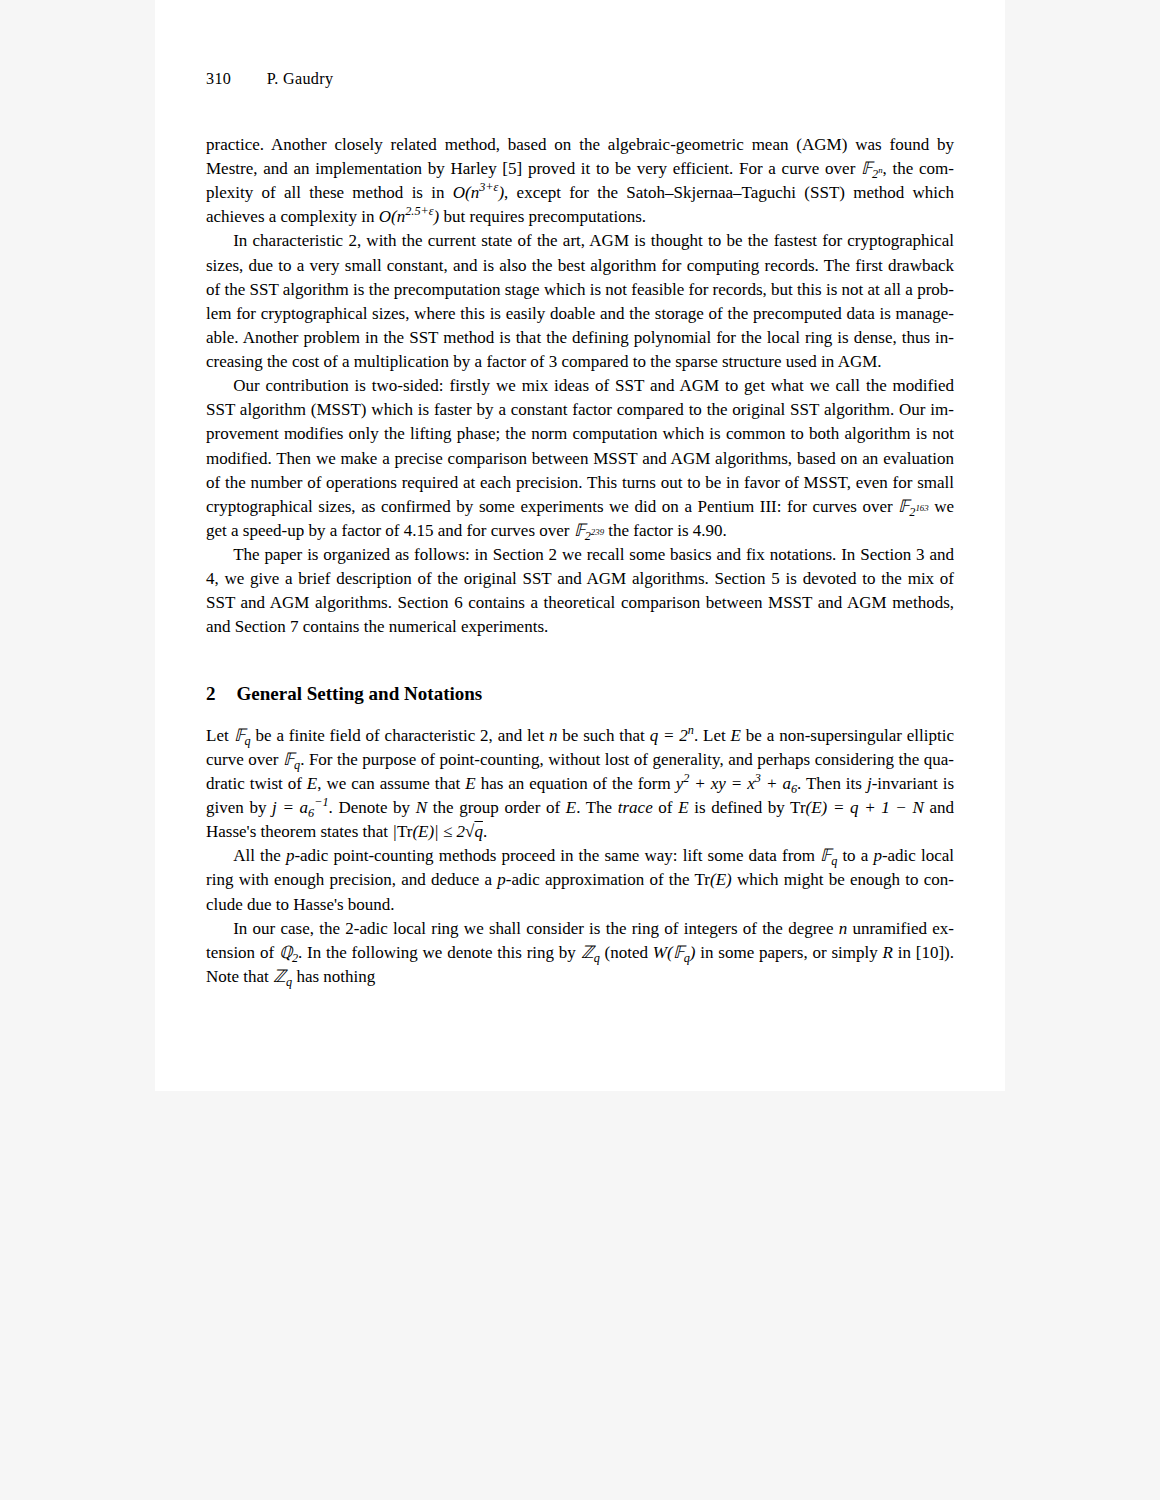310 P. Gaudry
practice. Another closely related method, based on the algebraic-geometric mean (AGM) was found by Mestre, and an implementation by Harley [5] proved it to be very efficient. For a curve over 𝔽2n, the complexity of all these method is in O(n3+ε), except for the Satoh–Skjernaa–Taguchi (SST) method which achieves a complexity in O(n2.5+ε) but requires precomputations.
In characteristic 2, with the current state of the art, AGM is thought to be the fastest for cryptographical sizes, due to a very small constant, and is also the best algorithm for computing records. The first drawback of the SST algorithm is the precomputation stage which is not feasible for records, but this is not at all a problem for cryptographical sizes, where this is easily doable and the storage of the precomputed data is manageable. Another problem in the SST method is that the defining polynomial for the local ring is dense, thus increasing the cost of a multiplication by a factor of 3 compared to the sparse structure used in AGM.
Our contribution is two-sided: firstly we mix ideas of SST and AGM to get what we call the modified SST algorithm (MSST) which is faster by a constant factor compared to the original SST algorithm. Our improvement modifies only the lifting phase; the norm computation which is common to both algorithm is not modified. Then we make a precise comparison between MSST and AGM algorithms, based on an evaluation of the number of operations required at each precision. This turns out to be in favor of MSST, even for small cryptographical sizes, as confirmed by some experiments we did on a Pentium III: for curves over 𝔽2163 we get a speed-up by a factor of 4.15 and for curves over 𝔽2239 the factor is 4.90.
The paper is organized as follows: in Section 2 we recall some basics and fix notations. In Section 3 and 4, we give a brief description of the original SST and AGM algorithms. Section 5 is devoted to the mix of SST and AGM algorithms. Section 6 contains a theoretical comparison between MSST and AGM methods, and Section 7 contains the numerical experiments.
2 General Setting and Notations
Let 𝔽q be a finite field of characteristic 2, and let n be such that q = 2n. Let E be a non-supersingular elliptic curve over 𝔽q. For the purpose of point-counting, without lost of generality, and perhaps considering the quadratic twist of E, we can assume that E has an equation of the form y2 + xy = x3 + a6. Then its j-invariant is given by j = a6−1. Denote by N the group order of E. The trace of E is defined by Tr(E) = q + 1 − N and Hasse's theorem states that |Tr(E)| ≤ 2√q.
All the p-adic point-counting methods proceed in the same way: lift some data from 𝔽q to a p-adic local ring with enough precision, and deduce a p-adic approximation of the Tr(E) which might be enough to conclude due to Hasse's bound.
In our case, the 2-adic local ring we shall consider is the ring of integers of the degree n unramified extension of ℚ2. In the following we denote this ring by ℤq (noted W(𝔽q) in some papers, or simply R in [10]). Note that ℤq has nothing